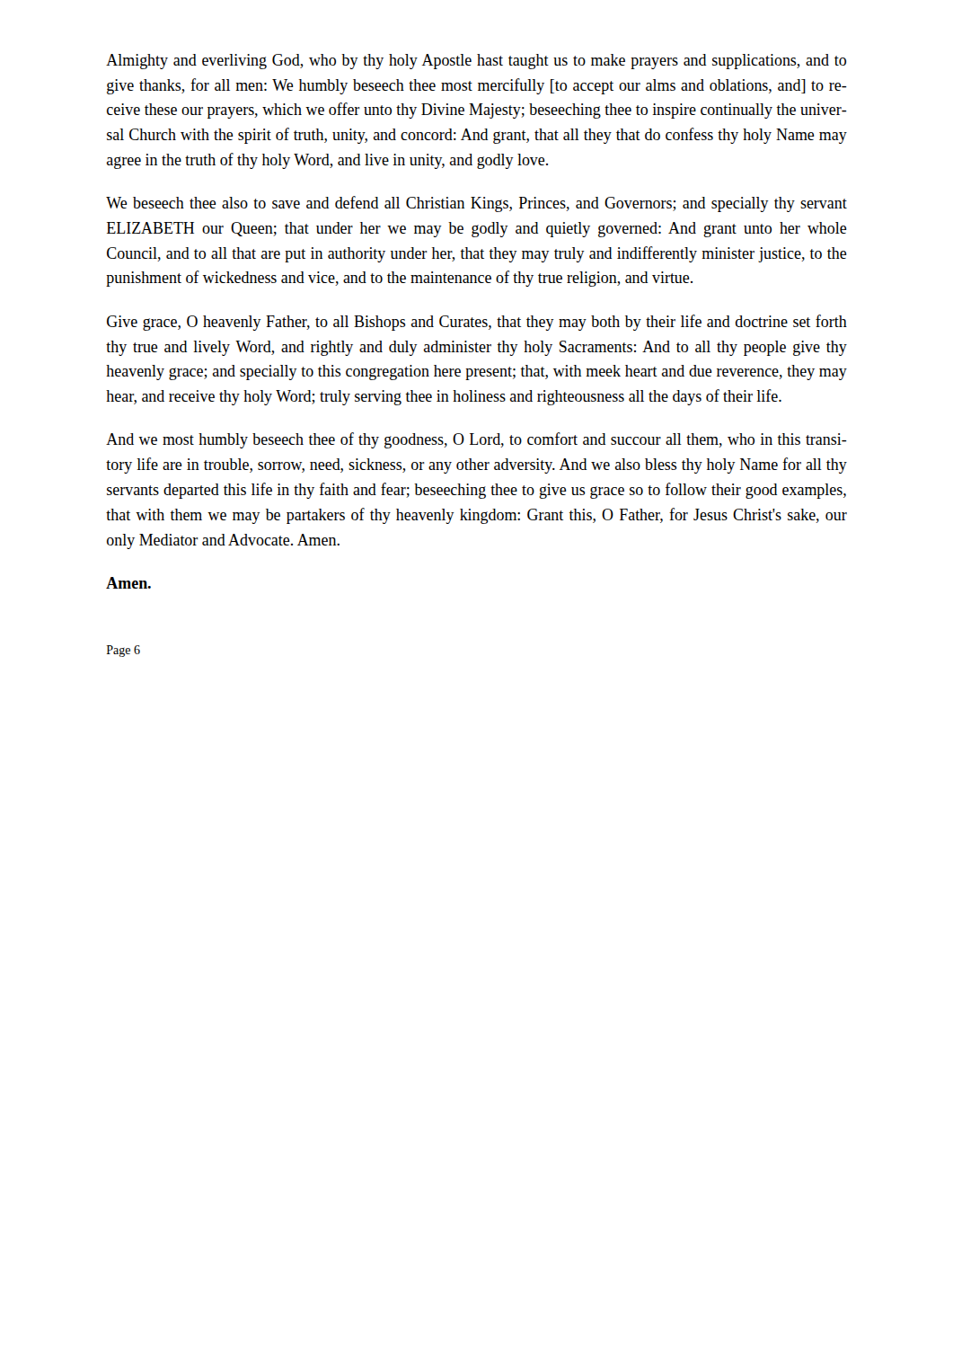Almighty and everliving God, who by thy holy Apostle hast taught us to make prayers and supplications, and to give thanks, for all men: We humbly beseech thee most mercifully [to accept our alms and oblations, and] to receive these our prayers, which we offer unto thy Divine Majesty; beseeching thee to inspire continually the universal Church with the spirit of truth, unity, and concord: And grant, that all they that do confess thy holy Name may agree in the truth of thy holy Word, and live in unity, and godly love.
We beseech thee also to save and defend all Christian Kings, Princes, and Governors; and specially thy servant ELIZABETH our Queen; that under her we may be godly and quietly governed: And grant unto her whole Council, and to all that are put in authority under her, that they may truly and indifferently minister justice, to the punishment of wickedness and vice, and to the maintenance of thy true religion, and virtue.
Give grace, O heavenly Father, to all Bishops and Curates, that they may both by their life and doctrine set forth thy true and lively Word, and rightly and duly administer thy holy Sacraments: And to all thy people give thy heavenly grace; and specially to this congregation here present; that, with meek heart and due reverence, they may hear, and receive thy holy Word; truly serving thee in holiness and righteousness all the days of their life.
And we most humbly beseech thee of thy goodness, O Lord, to comfort and succour all them, who in this transitory life are in trouble, sorrow, need, sickness, or any other adversity. And we also bless thy holy Name for all thy servants departed this life in thy faith and fear; beseeching thee to give us grace so to follow their good examples, that with them we may be partakers of thy heavenly kingdom: Grant this, O Father, for Jesus Christ's sake, our only Mediator and Advocate. Amen.
Amen.
Page 6